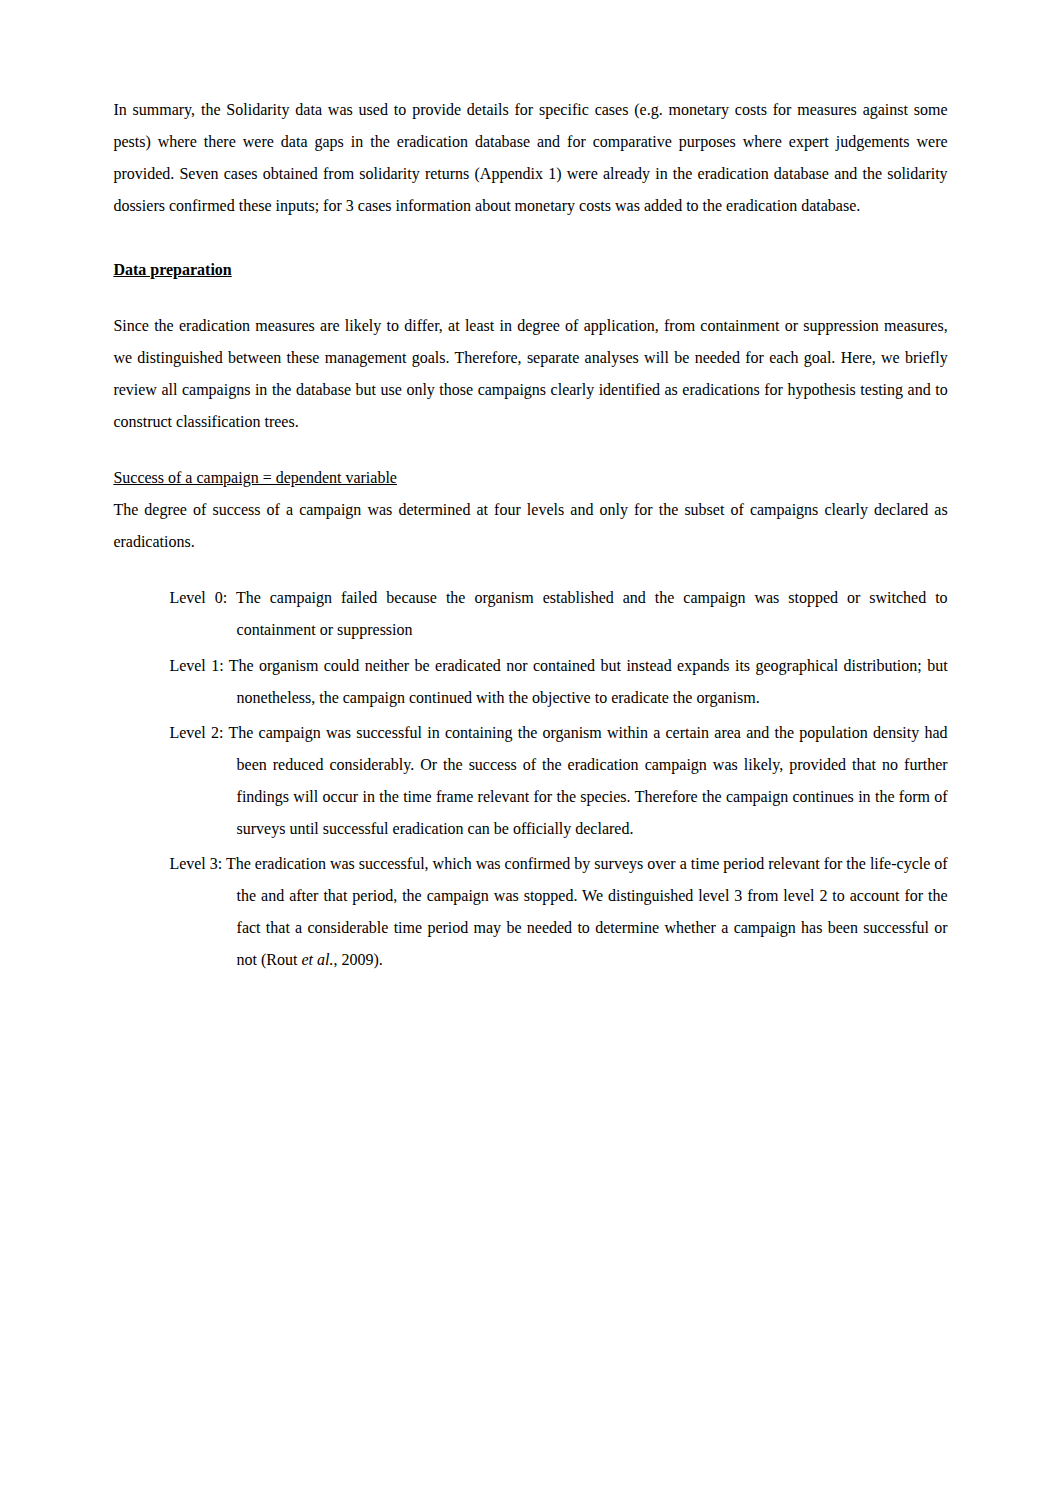In summary, the Solidarity data was used to provide details for specific cases (e.g. monetary costs for measures against some pests) where there were data gaps in the eradication database and for comparative purposes where expert judgements were provided. Seven cases obtained from solidarity returns (Appendix 1) were already in the eradication database and the solidarity dossiers confirmed these inputs; for 3 cases information about monetary costs was added to the eradication database.
Data preparation
Since the eradication measures are likely to differ, at least in degree of application, from containment or suppression measures, we distinguished between these management goals. Therefore, separate analyses will be needed for each goal. Here, we briefly review all campaigns in the database but use only those campaigns clearly identified as eradications for hypothesis testing and to construct classification trees.
Success of a campaign = dependent variable
The degree of success of a campaign was determined at four levels and only for the subset of campaigns clearly declared as eradications.
Level 0: The campaign failed because the organism established and the campaign was stopped or switched to containment or suppression
Level 1: The organism could neither be eradicated nor contained but instead expands its geographical distribution; but nonetheless, the campaign continued with the objective to eradicate the organism.
Level 2: The campaign was successful in containing the organism within a certain area and the population density had been reduced considerably. Or the success of the eradication campaign was likely, provided that no further findings will occur in the time frame relevant for the species. Therefore the campaign continues in the form of surveys until successful eradication can be officially declared.
Level 3: The eradication was successful, which was confirmed by surveys over a time period relevant for the life-cycle of the and after that period, the campaign was stopped. We distinguished level 3 from level 2 to account for the fact that a considerable time period may be needed to determine whether a campaign has been successful or not (Rout et al., 2009).